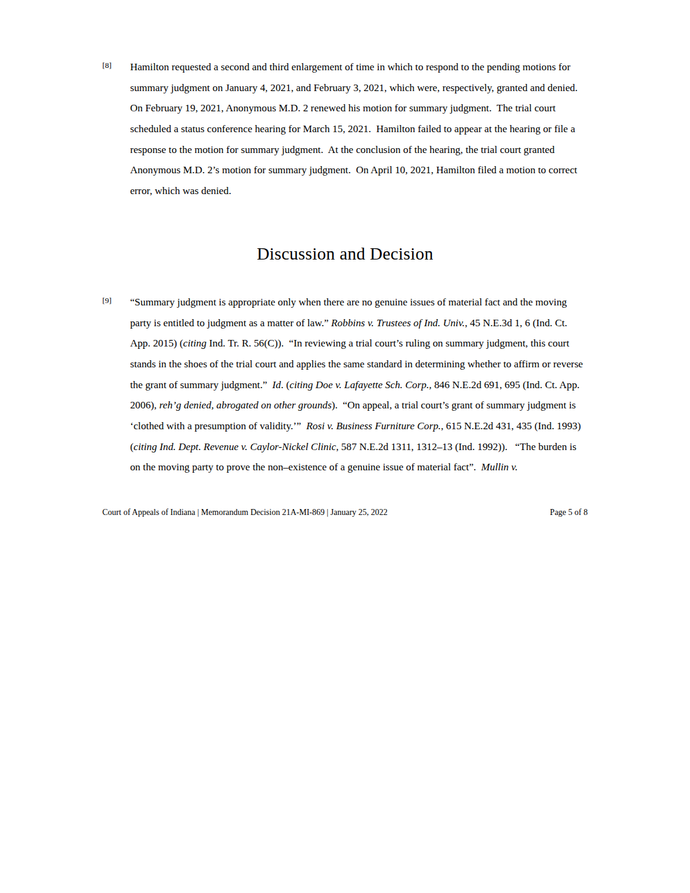[8]
Hamilton requested a second and third enlargement of time in which to respond to the pending motions for summary judgment on January 4, 2021, and February 3, 2021, which were, respectively, granted and denied. On February 19, 2021, Anonymous M.D. 2 renewed his motion for summary judgment. The trial court scheduled a status conference hearing for March 15, 2021. Hamilton failed to appear at the hearing or file a response to the motion for summary judgment. At the conclusion of the hearing, the trial court granted Anonymous M.D. 2’s motion for summary judgment. On April 10, 2021, Hamilton filed a motion to correct error, which was denied.
Discussion and Decision
[9]
“Summary judgment is appropriate only when there are no genuine issues of material fact and the moving party is entitled to judgment as a matter of law.” Robbins v. Trustees of Ind. Univ., 45 N.E.3d 1, 6 (Ind. Ct. App. 2015) (citing Ind. Tr. R. 56(C)). “In reviewing a trial court’s ruling on summary judgment, this court stands in the shoes of the trial court and applies the same standard in determining whether to affirm or reverse the grant of summary judgment.” Id. (citing Doe v. Lafayette Sch. Corp., 846 N.E.2d 691, 695 (Ind. Ct. App. 2006), reh’g denied, abrogated on other grounds). “On appeal, a trial court’s grant of summary judgment is ‘clothed with a presumption of validity.’” Rosi v. Business Furniture Corp., 615 N.E.2d 431, 435 (Ind. 1993) (citing Ind. Dept. Revenue v. Caylor-Nickel Clinic, 587 N.E.2d 1311, 1312–13 (Ind. 1992)). “The burden is on the moving party to prove the non–existence of a genuine issue of material fact”. Mullin v.
Court of Appeals of Indiana | Memorandum Decision 21A-MI-869 | January 25, 2022
Page 5 of 8